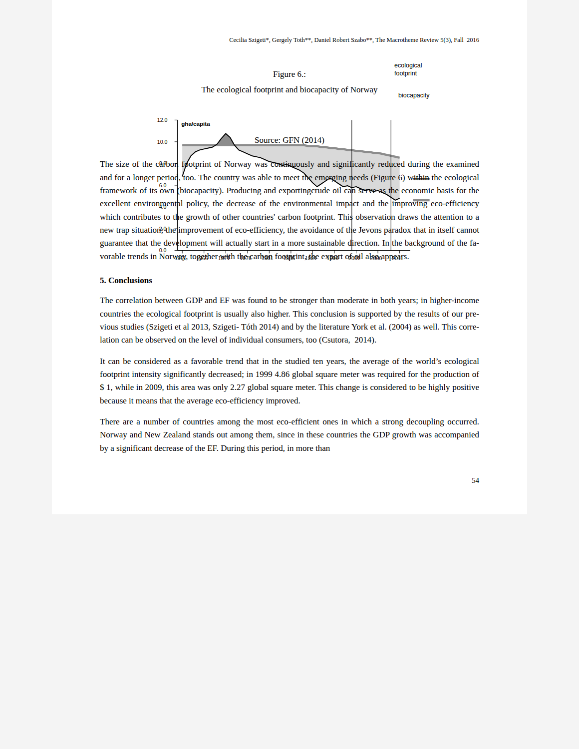Cecilia Szigeti*, Gergely Toth**, Daniel Robert Szabo**, The Macrotheme Review 5(3), Fall 2016
Figure 6.:
The ecological footprint and biocapacity of Norway
0.0 2.0 4.0 6.0 8.0 10.0 12.0 gha/capita 1961 1966 1971 1976 1981 1986 1991 1996 2001 2006 2011 legend x
ecological
footprint
biocapacity
Source: GFN (2014)
The size of the carbon footprint of Norway was continuously and significantly reduced during the examined and for a longer period, too. The country was able to meet the emerging needs (Figure 6) within the ecological framework of its own (biocapacity). Producing and exportingcrude oil can serve as the economic basis for the excellent environmental policy, the decrease of the environmental impact and the improving eco-efficiency which contributes to the growth of other countries' carbon footprint. This observation draws the attention to a new trap situation; the improvement of eco-efficiency, the avoidance of the Jevons paradox that in itself cannot guarantee that the development will actually start in a more sustainable direction. In the background of the favorable trends in Norway, together with the carbon footprint, the export of oil also appears.
5. Conclusions
The correlation between GDP and EF was found to be stronger than moderate in both years; in higher-income countries the ecological footprint is usually also higher. This conclusion is supported by the results of our previous studies (Szigeti et al 2013, Szigeti- Tóth 2014) and by the literature York et al. (2004) as well. This correlation can be observed on the level of individual consumers, too (Csutora, 2014).
It can be considered as a favorable trend that in the studied ten years, the average of the world’s ecological footprint intensity significantly decreased; in 1999 4.86 global square meter was required for the production of $ 1, while in 2009, this area was only 2.27 global square meter. This change is considered to be highly positive because it means that the average eco-efficiency improved.
There are a number of countries among the most eco-efficient ones in which a strong decoupling occurred. Norway and New Zealand stands out among them, since in these countries the GDP growth was accompanied by a significant decrease of the EF. During this period, in more than
54